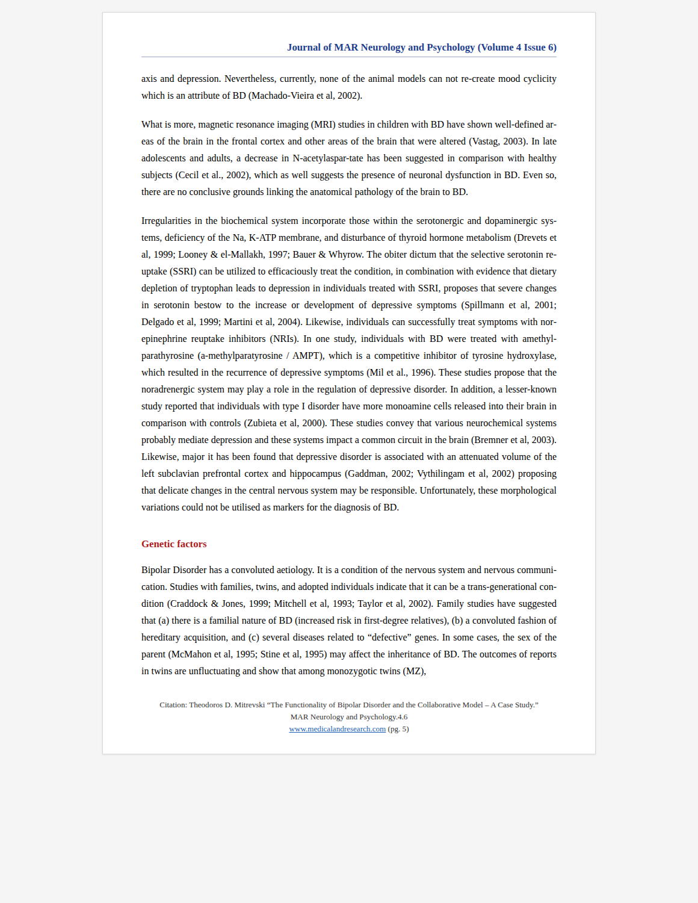Journal of MAR Neurology and Psychology (Volume 4 Issue 6)
axis and depression. Nevertheless, currently, none of the animal models can not re-create mood cyclicity which is an attribute of BD (Machado-Vieira et al, 2002).
What is more, magnetic resonance imaging (MRI) studies in children with BD have shown well-defined areas of the brain in the frontal cortex and other areas of the brain that were altered (Vastag, 2003). In late adolescents and adults, a decrease in N-acetylaspar-tate has been suggested in comparison with healthy subjects (Cecil et al., 2002), which as well suggests the presence of neuronal dysfunction in BD. Even so, there are no conclusive grounds linking the anatomical pathology of the brain to BD.
Irregularities in the biochemical system incorporate those within the serotonergic and dopaminergic systems, deficiency of the Na, K-ATP membrane, and disturbance of thyroid hormone metabolism (Drevets et al, 1999; Looney & el-Mallakh, 1997; Bauer & Whyrow. The obiter dictum that the selective serotonin reuptake (SSRI) can be utilized to efficaciously treat the condition, in combination with evidence that dietary depletion of tryptophan leads to depression in individuals treated with SSRI, proposes that severe changes in serotonin bestow to the increase or development of depressive symptoms (Spillmann et al, 2001; Delgado et al, 1999; Martini et al, 2004). Likewise, individuals can successfully treat symptoms with norepinephrine reuptake inhibitors (NRIs). In one study, individuals with BD were treated with amethylparathyrosine (a-methylparatyrosine / AMPT), which is a competitive inhibitor of tyrosine hydroxylase, which resulted in the recurrence of depressive symptoms (Mil et al., 1996). These studies propose that the noradrenergic system may play a role in the regulation of depressive disorder. In addition, a lesser-known study reported that individuals with type I disorder have more monoamine cells released into their brain in comparison with controls (Zubieta et al, 2000). These studies convey that various neurochemical systems probably mediate depression and these systems impact a common circuit in the brain (Bremner et al, 2003). Likewise, major it has been found that depressive disorder is associated with an attenuated volume of the left subclavian prefrontal cortex and hippocampus (Gaddman, 2002; Vythilingam et al, 2002) proposing that delicate changes in the central nervous system may be responsible. Unfortunately, these morphological variations could not be utilised as markers for the diagnosis of BD.
Genetic factors
Bipolar Disorder has a convoluted aetiology. It is a condition of the nervous system and nervous communication. Studies with families, twins, and adopted individuals indicate that it can be a trans-generational condition (Craddock & Jones, 1999; Mitchell et al, 1993; Taylor et al, 2002). Family studies have suggested that (a) there is a familial nature of BD (increased risk in first-degree relatives), (b) a convoluted fashion of hereditary acquisition, and (c) several diseases related to “defective” genes. In some cases, the sex of the parent (McMahon et al, 1995; Stine et al, 1995) may affect the inheritance of BD. The outcomes of reports in twins are unfluctuating and show that among monozygotic twins (MZ),
Citation: Theodoros D. Mitrevski “The Functionality of Bipolar Disorder and the Collaborative Model – A Case Study.”
MAR Neurology and Psychology.4.6
www.medicalandresearch.com (pg. 5)